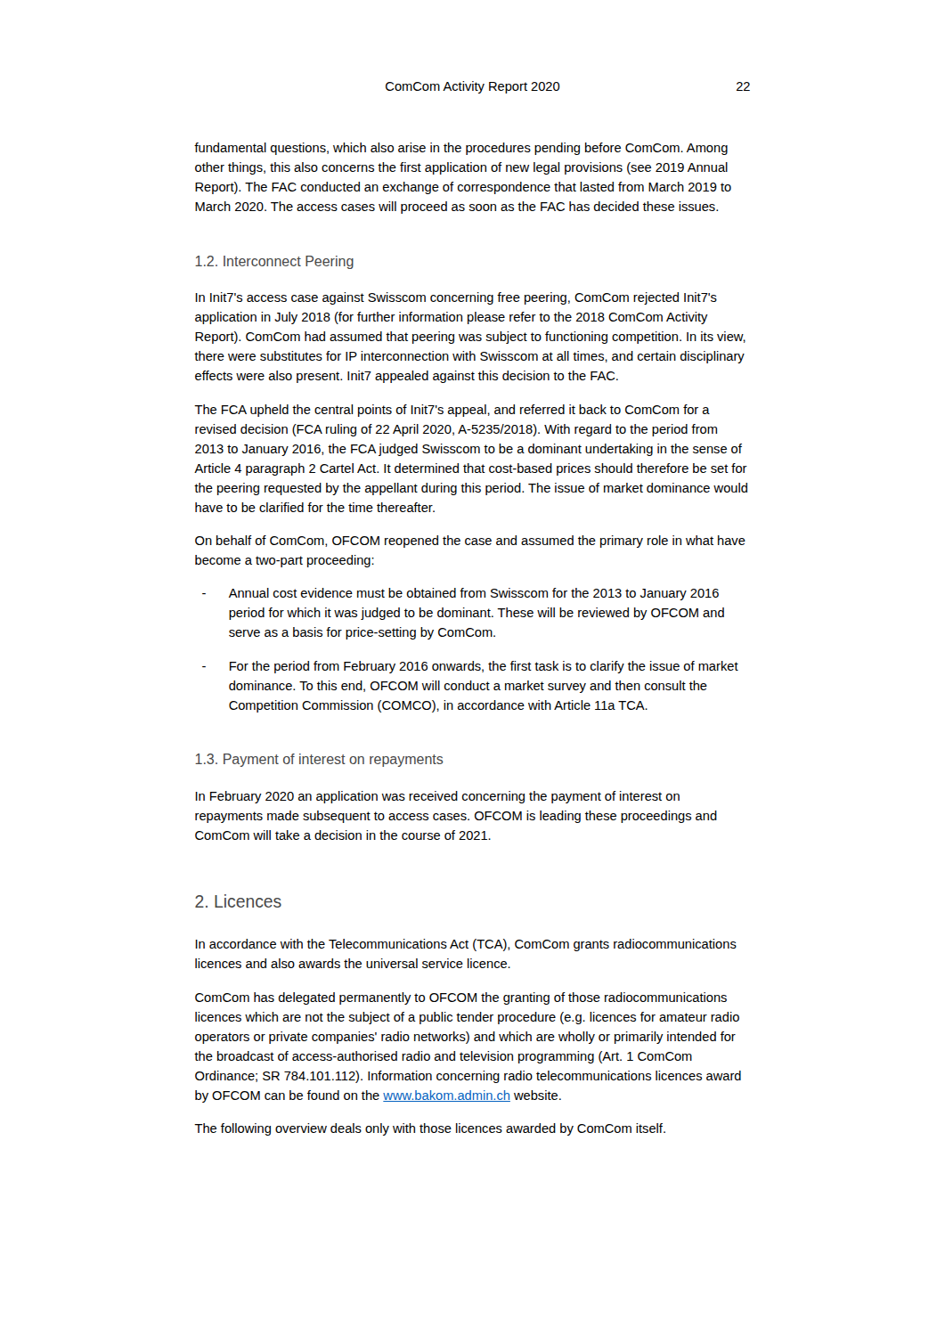ComCom Activity Report 2020 22
fundamental questions, which also arise in the procedures pending before ComCom. Among other things, this also concerns the first application of new legal provisions (see 2019 Annual Report). The FAC conducted an exchange of correspondence that lasted from March 2019 to March 2020. The access cases will proceed as soon as the FAC has decided these issues.
1.2. Interconnect Peering
In Init7's access case against Swisscom concerning free peering, ComCom rejected Init7's application in July 2018 (for further information please refer to the 2018 ComCom Activity Report). ComCom had assumed that peering was subject to functioning competition. In its view, there were substitutes for IP interconnection with Swisscom at all times, and certain disciplinary effects were also present. Init7 appealed against this decision to the FAC.
The FCA upheld the central points of Init7's appeal, and referred it back to ComCom for a revised decision (FCA ruling of 22 April 2020, A-5235/2018). With regard to the period from 2013 to January 2016, the FCA judged Swisscom to be a dominant undertaking in the sense of Article 4 paragraph 2 Cartel Act. It determined that cost-based prices should therefore be set for the peering requested by the appellant during this period. The issue of market dominance would have to be clarified for the time thereafter.
On behalf of ComCom, OFCOM reopened the case and assumed the primary role in what have become a two-part proceeding:
Annual cost evidence must be obtained from Swisscom for the 2013 to January 2016 period for which it was judged to be dominant. These will be reviewed by OFCOM and serve as a basis for price-setting by ComCom.
For the period from February 2016 onwards, the first task is to clarify the issue of market dominance. To this end, OFCOM will conduct a market survey and then consult the Competition Commission (COMCO), in accordance with Article 11a TCA.
1.3. Payment of interest on repayments
In February 2020 an application was received concerning the payment of interest on repayments made subsequent to access cases. OFCOM is leading these proceedings and ComCom will take a decision in the course of 2021.
2. Licences
In accordance with the Telecommunications Act (TCA), ComCom grants radiocommunications licences and also awards the universal service licence.
ComCom has delegated permanently to OFCOM the granting of those radiocommunications licences which are not the subject of a public tender procedure (e.g. licences for amateur radio operators or private companies' radio networks) and which are wholly or primarily intended for the broadcast of access-authorised radio and television programming (Art. 1 ComCom Ordinance; SR 784.101.112). Information concerning radio telecommunications licences award by OFCOM can be found on the www.bakom.admin.ch website.
The following overview deals only with those licences awarded by ComCom itself.